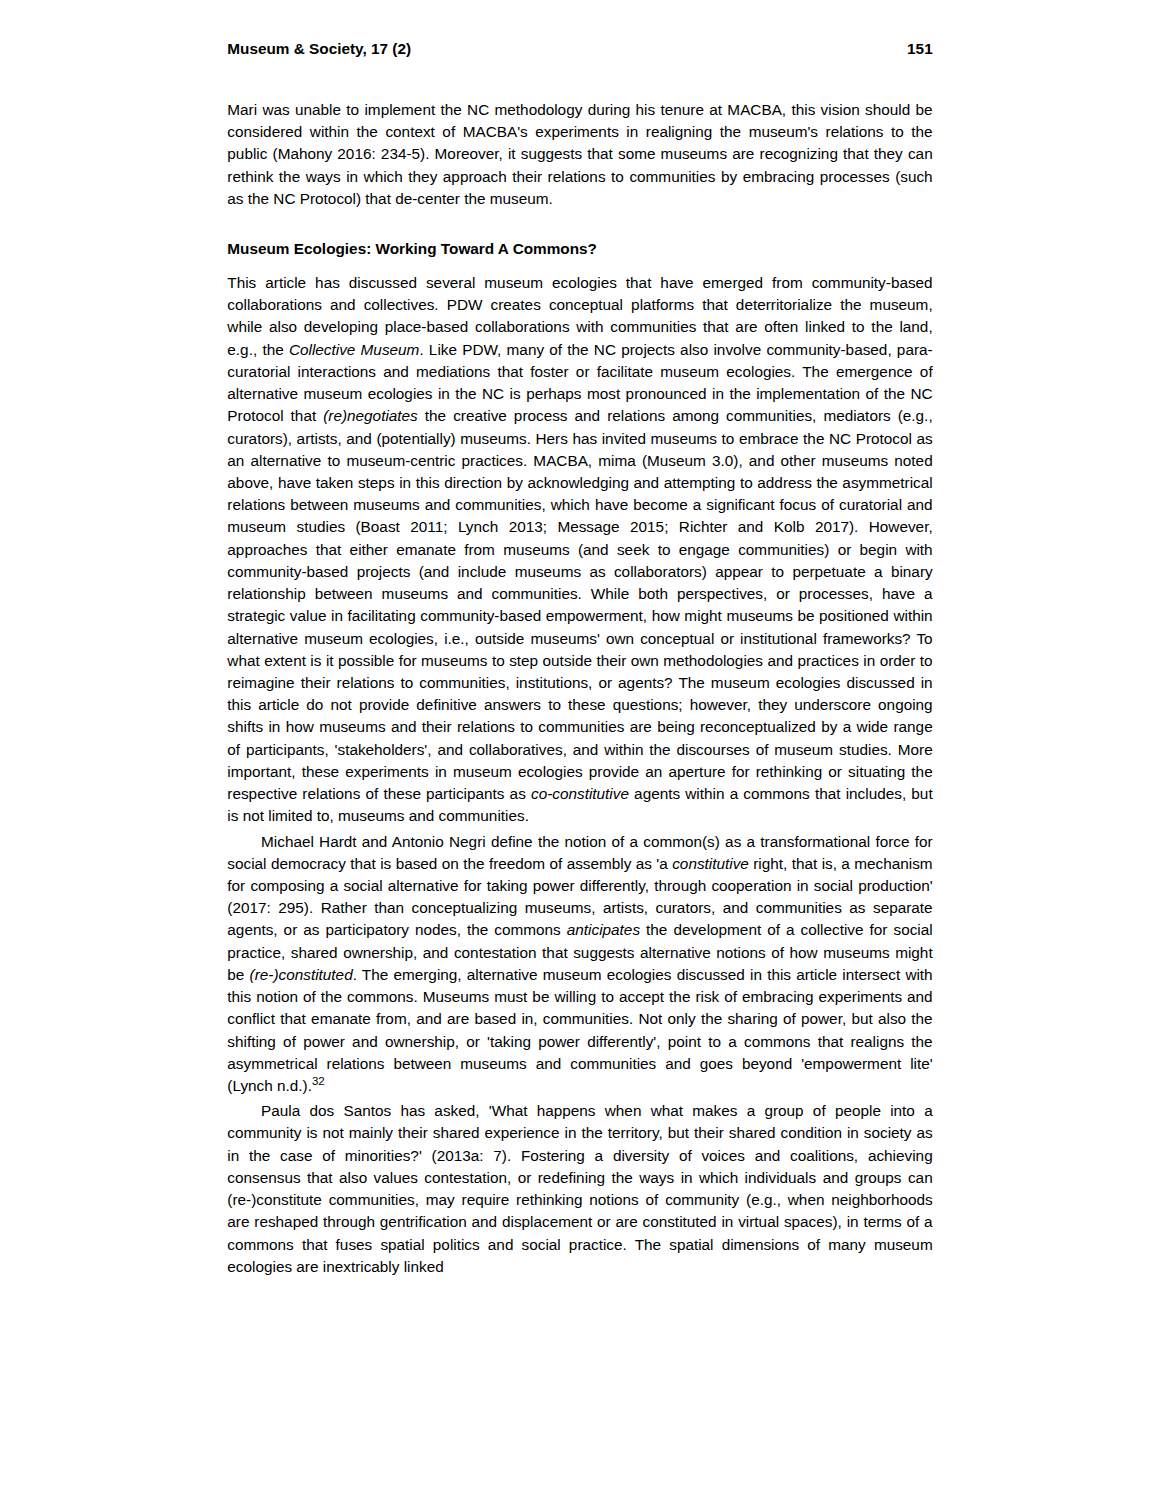Museum & Society, 17 (2) 151
Mari was unable to implement the NC methodology during his tenure at MACBA, this vision should be considered within the context of MACBA's experiments in realigning the museum's relations to the public (Mahony 2016: 234-5). Moreover, it suggests that some museums are recognizing that they can rethink the ways in which they approach their relations to communities by embracing processes (such as the NC Protocol) that de-center the museum.
Museum Ecologies: Working Toward A Commons?
This article has discussed several museum ecologies that have emerged from community-based collaborations and collectives. PDW creates conceptual platforms that deterritorialize the museum, while also developing place-based collaborations with communities that are often linked to the land, e.g., the Collective Museum. Like PDW, many of the NC projects also involve community-based, para-curatorial interactions and mediations that foster or facilitate museum ecologies. The emergence of alternative museum ecologies in the NC is perhaps most pronounced in the implementation of the NC Protocol that (re)negotiates the creative process and relations among communities, mediators (e.g., curators), artists, and (potentially) museums. Hers has invited museums to embrace the NC Protocol as an alternative to museum-centric practices. MACBA, mima (Museum 3.0), and other museums noted above, have taken steps in this direction by acknowledging and attempting to address the asymmetrical relations between museums and communities, which have become a significant focus of curatorial and museum studies (Boast 2011; Lynch 2013; Message 2015; Richter and Kolb 2017). However, approaches that either emanate from museums (and seek to engage communities) or begin with community-based projects (and include museums as collaborators) appear to perpetuate a binary relationship between museums and communities. While both perspectives, or processes, have a strategic value in facilitating community-based empowerment, how might museums be positioned within alternative museum ecologies, i.e., outside museums' own conceptual or institutional frameworks? To what extent is it possible for museums to step outside their own methodologies and practices in order to reimagine their relations to communities, institutions, or agents? The museum ecologies discussed in this article do not provide definitive answers to these questions; however, they underscore ongoing shifts in how museums and their relations to communities are being reconceptualized by a wide range of participants, 'stakeholders', and collaboratives, and within the discourses of museum studies. More important, these experiments in museum ecologies provide an aperture for rethinking or situating the respective relations of these participants as co-constitutive agents within a commons that includes, but is not limited to, museums and communities.
Michael Hardt and Antonio Negri define the notion of a common(s) as a transformational force for social democracy that is based on the freedom of assembly as 'a constitutive right, that is, a mechanism for composing a social alternative for taking power differently, through cooperation in social production' (2017: 295). Rather than conceptualizing museums, artists, curators, and communities as separate agents, or as participatory nodes, the commons anticipates the development of a collective for social practice, shared ownership, and contestation that suggests alternative notions of how museums might be (re-)constituted. The emerging, alternative museum ecologies discussed in this article intersect with this notion of the commons. Museums must be willing to accept the risk of embracing experiments and conflict that emanate from, and are based in, communities. Not only the sharing of power, but also the shifting of power and ownership, or 'taking power differently', point to a commons that realigns the asymmetrical relations between museums and communities and goes beyond 'empowerment lite' (Lynch n.d.).32
Paula dos Santos has asked, 'What happens when what makes a group of people into a community is not mainly their shared experience in the territory, but their shared condition in society as in the case of minorities?' (2013a: 7). Fostering a diversity of voices and coalitions, achieving consensus that also values contestation, or redefining the ways in which individuals and groups can (re-)constitute communities, may require rethinking notions of community (e.g., when neighborhoods are reshaped through gentrification and displacement or are constituted in virtual spaces), in terms of a commons that fuses spatial politics and social practice. The spatial dimensions of many museum ecologies are inextricably linked